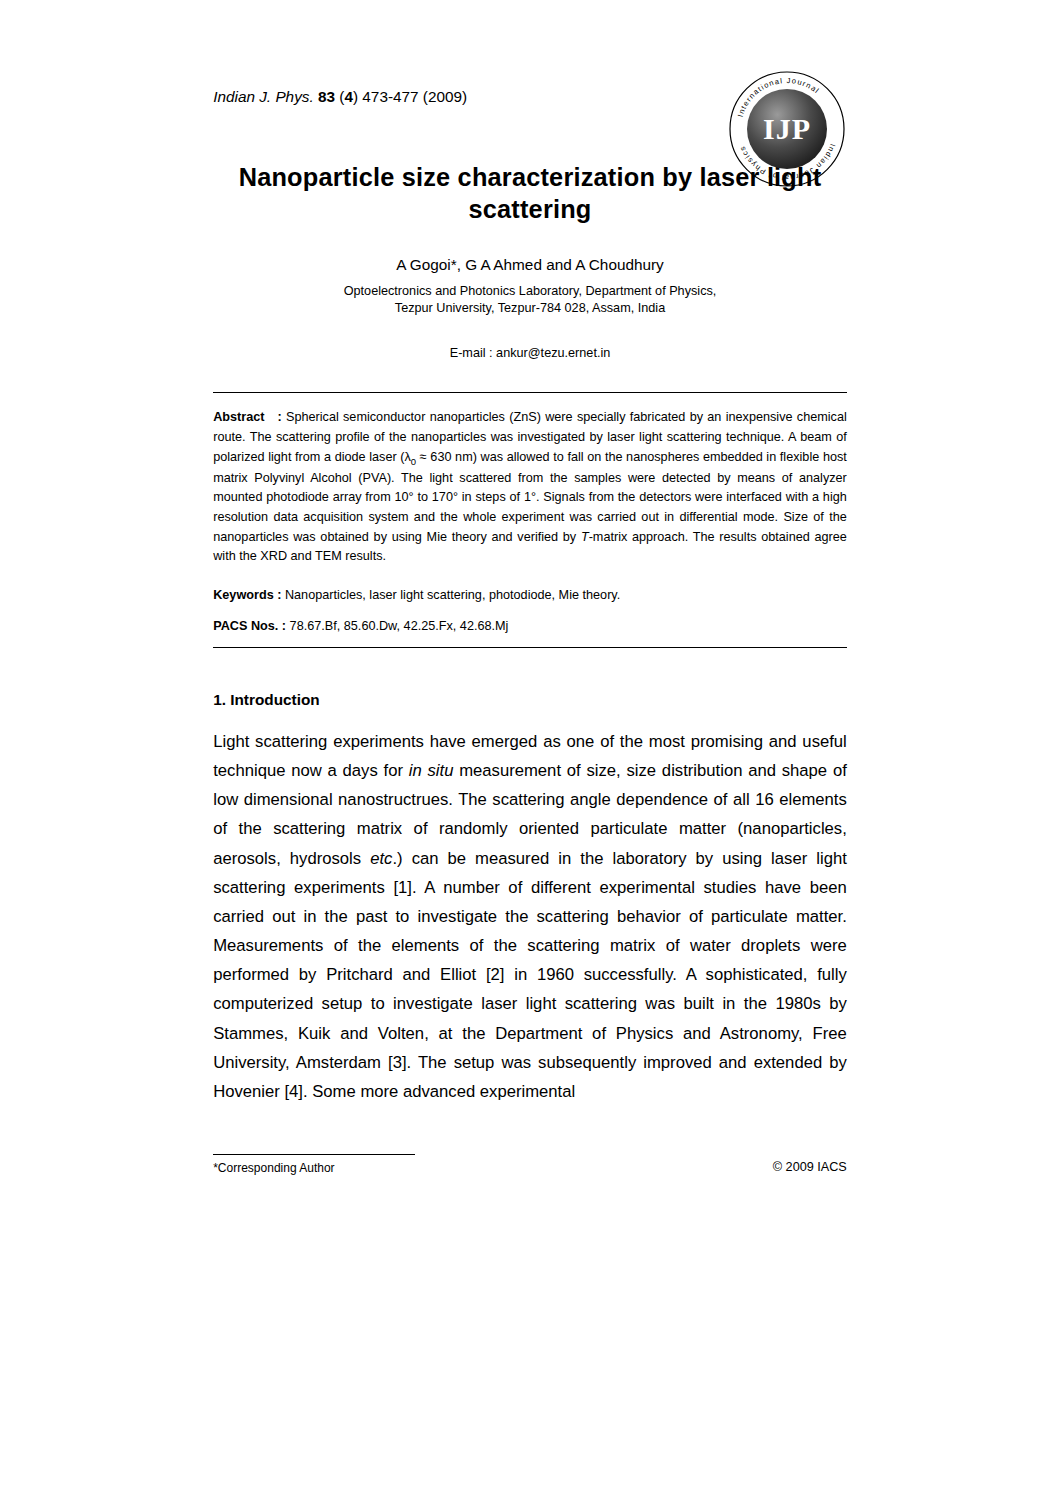Indian J. Phys. 83 (4) 473-477 (2009)
International Journal Indian Journal of Physics IJP
Nanoparticle size characterization by laser light scattering
A Gogoi*, G A Ahmed and A Choudhury
Optoelectronics and Photonics Laboratory, Department of Physics,
Tezpur University, Tezpur-784 028, Assam, India
E-mail : ankur@tezu.ernet.in
Abstract : Spherical semiconductor nanoparticles (ZnS) were specially fabricated by an inexpensive chemical route. The scattering profile of the nanoparticles was investigated by laser light scattering technique. A beam of polarized light from a diode laser (λ0 ≈ 630 nm) was allowed to fall on the nanospheres embedded in flexible host matrix Polyvinyl Alcohol (PVA). The light scattered from the samples were detected by means of analyzer mounted photodiode array from 10° to 170° in steps of 1°. Signals from the detectors were interfaced with a high resolution data acquisition system and the whole experiment was carried out in differential mode. Size of the nanoparticles was obtained by using Mie theory and verified by T-matrix approach. The results obtained agree with the XRD and TEM results.
Keywords : Nanoparticles, laser light scattering, photodiode, Mie theory.
PACS Nos. : 78.67.Bf, 85.60.Dw, 42.25.Fx, 42.68.Mj
1. Introduction
Light scattering experiments have emerged as one of the most promising and useful technique now a days for in situ measurement of size, size distribution and shape of low dimensional nanostructrues. The scattering angle dependence of all 16 elements of the scattering matrix of randomly oriented particulate matter (nanoparticles, aerosols, hydrosols etc.) can be measured in the laboratory by using laser light scattering experiments [1]. A number of different experimental studies have been carried out in the past to investigate the scattering behavior of particulate matter. Measurements of the elements of the scattering matrix of water droplets were performed by Pritchard and Elliot [2] in 1960 successfully. A sophisticated, fully computerized setup to investigate laser light scattering was built in the 1980s by Stammes, Kuik and Volten, at the Department of Physics and Astronomy, Free University, Amsterdam [3]. The setup was subsequently improved and extended by Hovenier [4]. Some more advanced experimental
*Corresponding Author © 2009 IACS